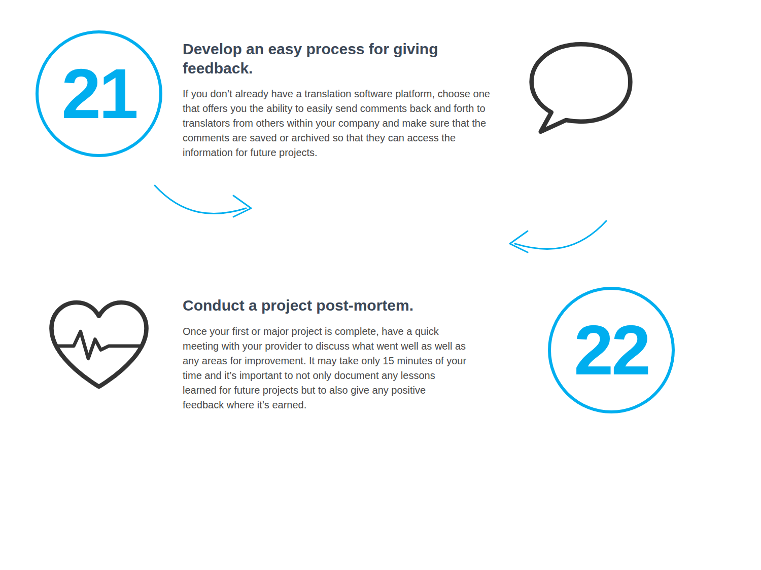21
Develop an easy process for giving feedback.
If you don’t already have a translation software platform, choose one that offers you the ability to easily send comments back and forth to translators from others within your company and make sure that the comments are saved or archived so that they can access the information for future projects.
Conduct a project post-mortem.
Once your first or major project is complete, have a quick meeting with your provider to discuss what went well as well as any areas for improvement. It may take only 15 minutes of your time and it’s important to not only document any lessons learned for future projects but to also give any positive feedback where it’s earned.
22